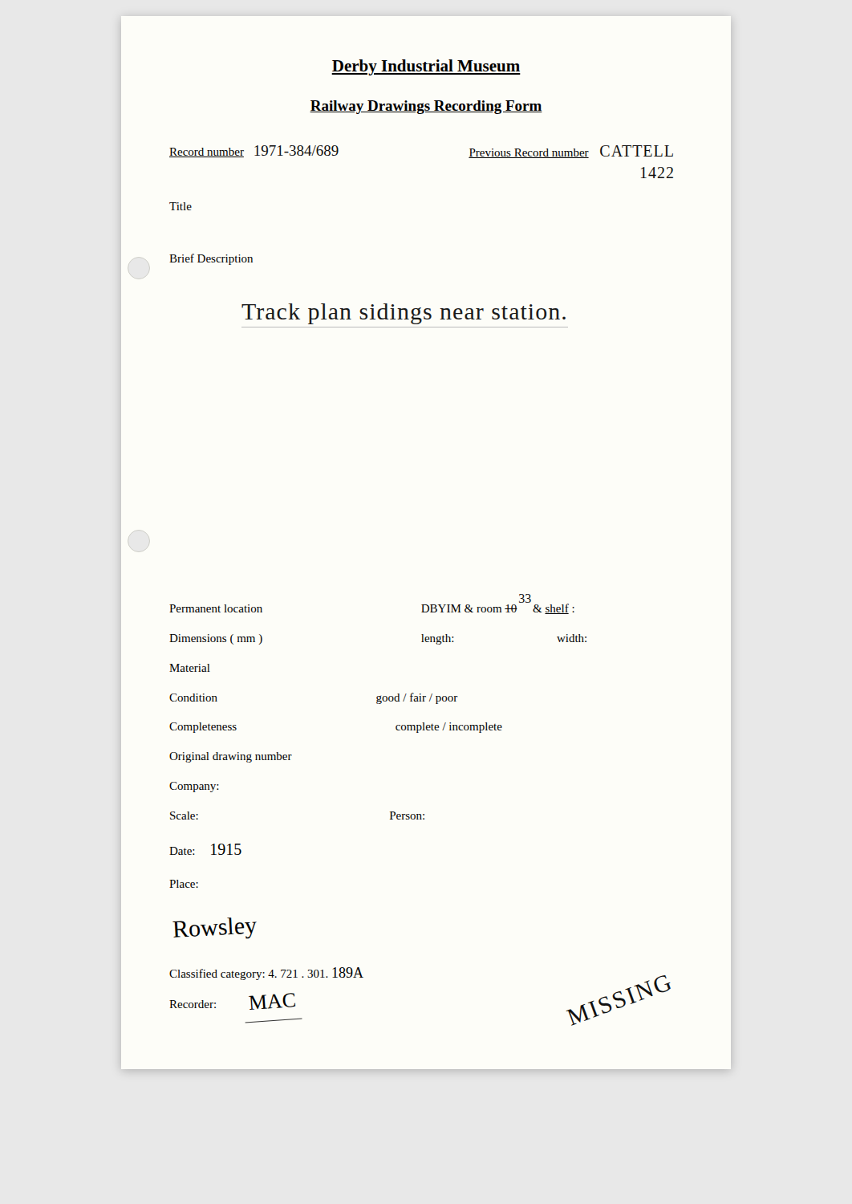Derby Industrial Museum
Railway Drawings Recording Form
Record number 1971‑384/689
Previous Record number CATTELL
1422
Title
Brief Description
Track plan sidings near station.
Permanent location DBYIM & room 1033 & shelf : Dimensions ( mm ) length: width: Material Condition good / fair / poor Completeness complete / incomplete Original drawing number Company: Scale: Person: Date: 1915 Place:
Rowsley
Classified category: 4. 721 . 301. 189A
Recorder: MAC
MISSING